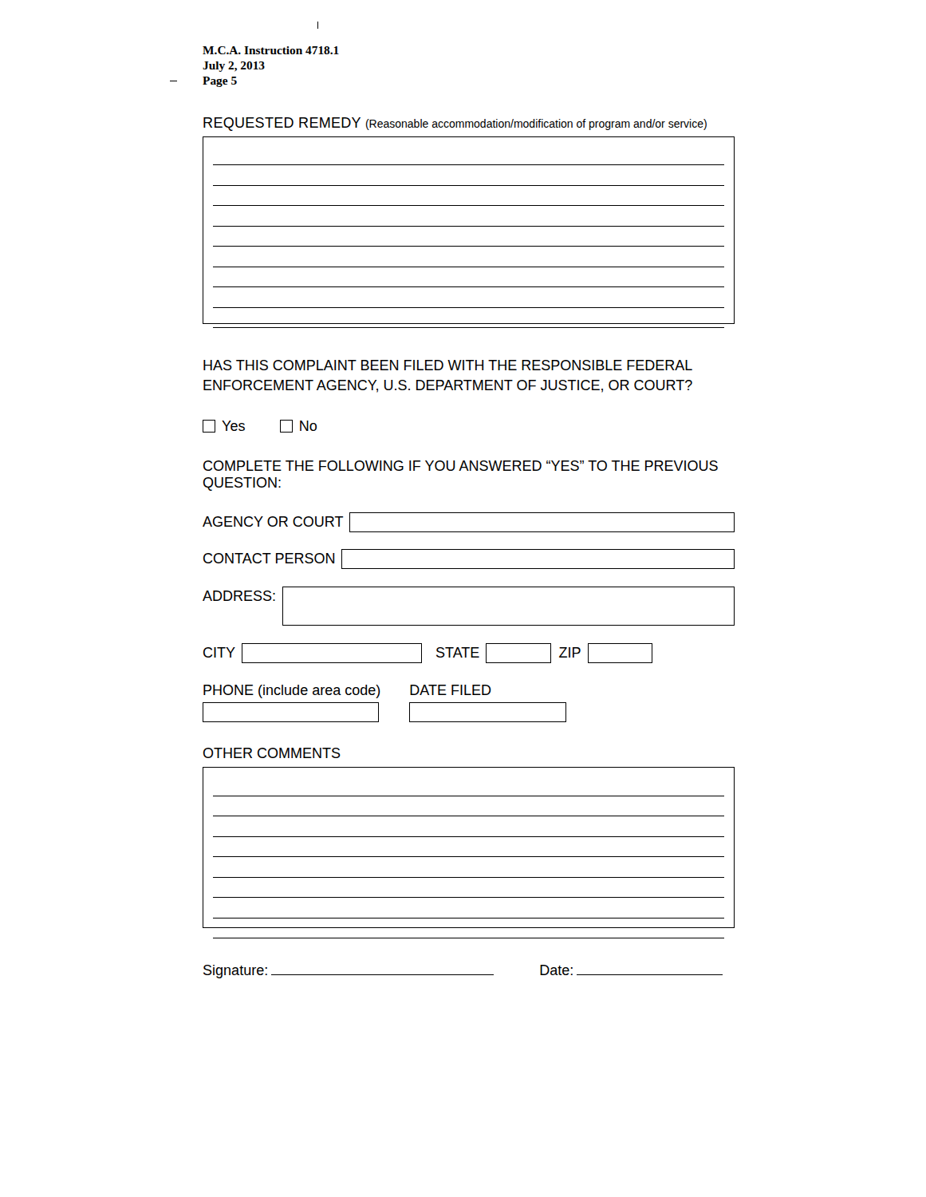M.C.A. Instruction 4718.1
July 2, 2013
Page 5
REQUESTED REMEDY (Reasonable accommodation/modification of program and/or service)
HAS THIS COMPLAINT BEEN FILED WITH THE RESPONSIBLE FEDERAL ENFORCEMENT AGENCY, U.S. DEPARTMENT OF JUSTICE, OR COURT?
Yes No
COMPLETE THE FOLLOWING IF YOU ANSWERED “YES” TO THE PREVIOUS QUESTION:
AGENCY OR COURT
CONTACT PERSON
ADDRESS:
CITY
STATE
ZIP
PHONE (include area code)
DATE FILED
OTHER COMMENTS
Signature: Date: